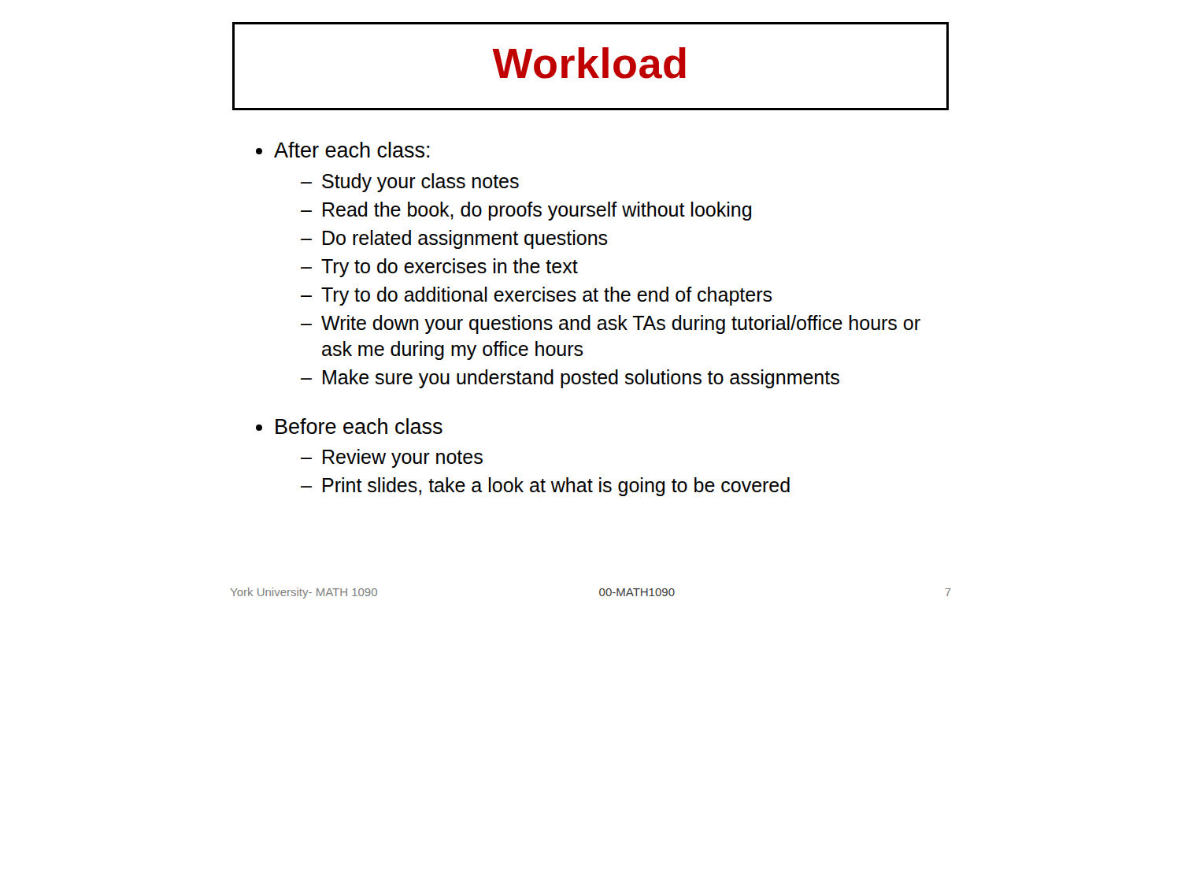Workload
After each class:
Study your class notes
Read the book, do proofs yourself without looking
Do related assignment questions
Try to do exercises in the text
Try to do additional exercises at the end of chapters
Write down your questions and ask TAs during tutorial/office hours or ask me during my office hours
Make sure you understand posted solutions to assignments
Before each class
Review your notes
Print slides, take a look at what is going to be covered
York University- MATH 1090
00-MATH1090
7